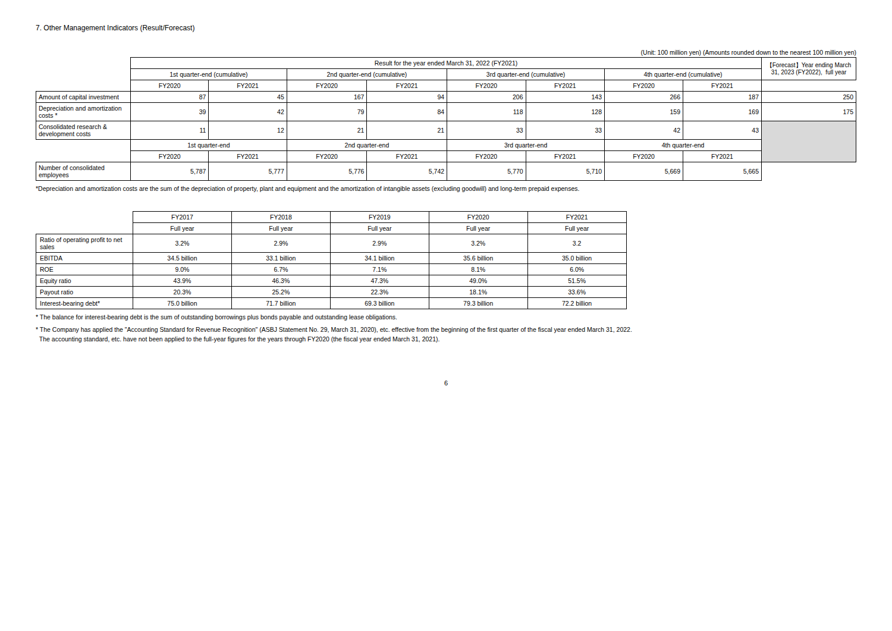7. Other Management Indicators (Result/Forecast)
(Unit: 100 million yen) (Amounts rounded down to the nearest 100 million yen)
| | Result for the year ended March 31, 2022 (FY2021) | 【Forecast】Year ending March 31, 2023 (FY2022), full year |
| | 1st quarter-end (cumulative) | 2nd quarter-end (cumulative) | 3rd quarter-end (cumulative) | 4th quarter-end (cumulative) |
| | FY2020 | FY2021 | FY2020 | FY2021 | FY2020 | FY2021 | FY2020 | FY2021 | |
| Amount of capital investment | 87 | 45 | 167 | 94 | 206 | 143 | 266 | 187 | 250 |
| Depreciation and amortization costs * | 39 | 42 | 79 | 84 | 118 | 128 | 159 | 169 | 175 |
| Consolidated research & development costs | 11 | 12 | 21 | 21 | 33 | 33 | 42 | 43 | |
| | 1st quarter-end | 2nd quarter-end | 3rd quarter-end | 4th quarter-end |
| | FY2020 | FY2021 | FY2020 | FY2021 | FY2020 | FY2021 | FY2020 | FY2021 |
| Number of consolidated employees | 5,787 | 5,777 | 5,776 | 5,742 | 5,770 | 5,710 | 5,669 | 5,665 | |
*Depreciation and amortization costs are the sum of the depreciation of property, plant and equipment and the amortization of intangible assets (excluding goodwill) and long-term prepaid expenses.
| | FY2017 | FY2018 | FY2019 | FY2020 | FY2021 |
| | Full year | Full year | Full year | Full year | Full year |
| Ratio of operating profit to net sales | 3.2% | 2.9% | 2.9% | 3.2% | 3.2 |
| EBITDA | 34.5 billion | 33.1 billion | 34.1 billion | 35.6 billion | 35.0 billion |
| ROE | 9.0% | 6.7% | 7.1% | 8.1% | 6.0% |
| Equity ratio | 43.9% | 46.3% | 47.3% | 49.0% | 51.5% |
| Payout ratio | 20.3% | 25.2% | 22.3% | 18.1% | 33.6% |
| Interest-bearing debt* | 75.0 billion | 71.7 billion | 69.3 billion | 79.3 billion | 72.2 billion |
* The balance for interest-bearing debt is the sum of outstanding borrowings plus bonds payable and outstanding lease obligations.
* The Company has applied the "Accounting Standard for Revenue Recognition" (ASBJ Statement No. 29, March 31, 2020), etc. effective from the beginning of the first quarter of the fiscal year ended March 31, 2022.
The accounting standard, etc. have not been applied to the full-year figures for the years through FY2020 (the fiscal year ended March 31, 2021).
6